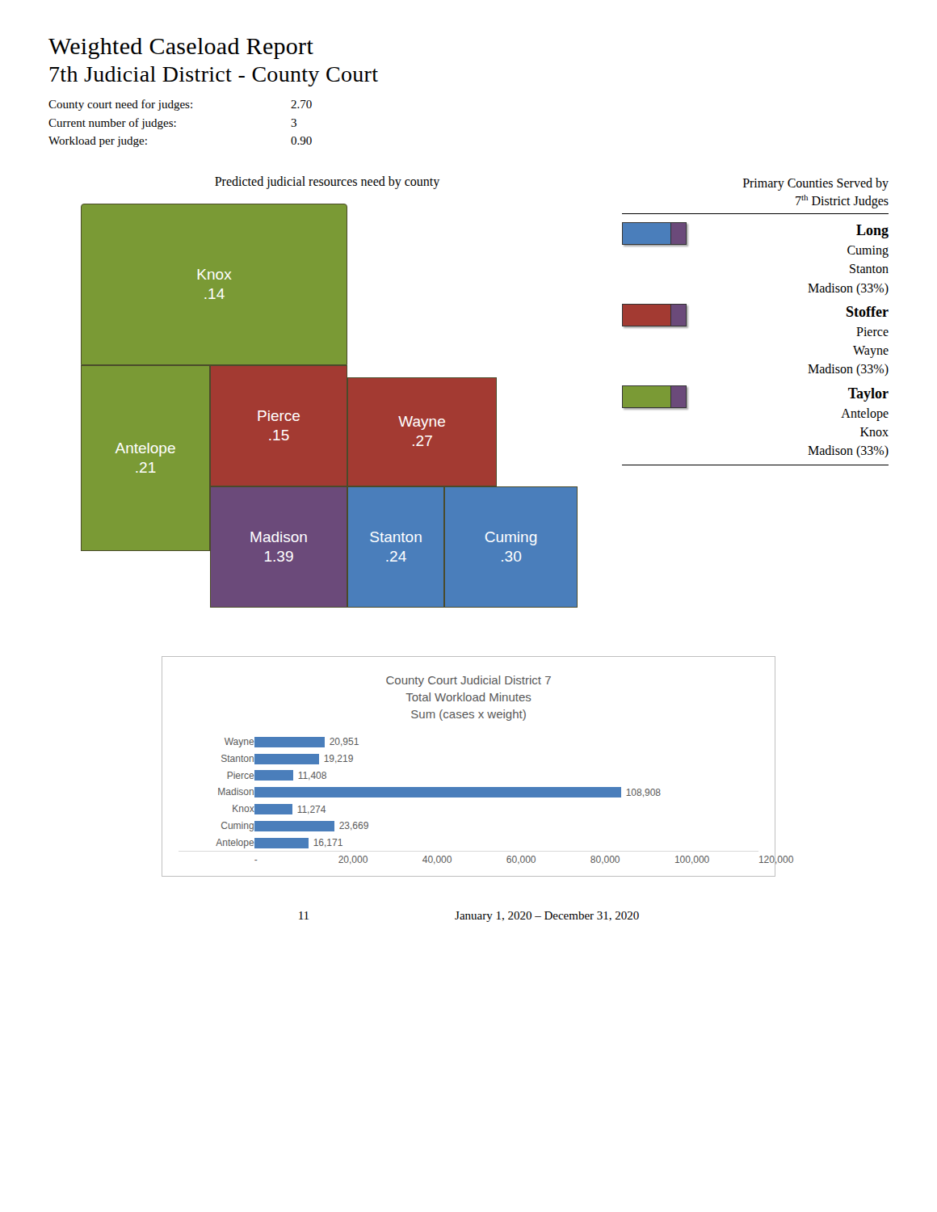Weighted Caseload Report
7th Judicial District - County Court
County court need for judges: 2.70
Current number of judges: 3
Workload per judge: 0.90
Predicted judicial resources need by county
Knox
.14
Antelope
.21
Pierce
.15
Wayne
.27
Madison
1.39
Stanton
.24
Cuming
.30
Primary Counties Served by
7th District Judges
Long
Cuming
Stanton
Madison (33%)
Stoffer
Pierce
Wayne
Madison (33%)
Taylor
Antelope
Knox
Madison (33%)
County Court Judicial District 7
Total Workload Minutes
Sum (cases x weight)
| Wayne | 20,951 |
| Stanton | 19,219 |
| Pierce | 11,408 |
| Madison | 108,908 |
| Knox | 11,274 |
| Cuming | 23,669 |
| Antelope | 16,171 |
| | - 20,000 40,000 60,000 80,000 100,000 120,000 |
11 January 1, 2020 – December 31, 2020